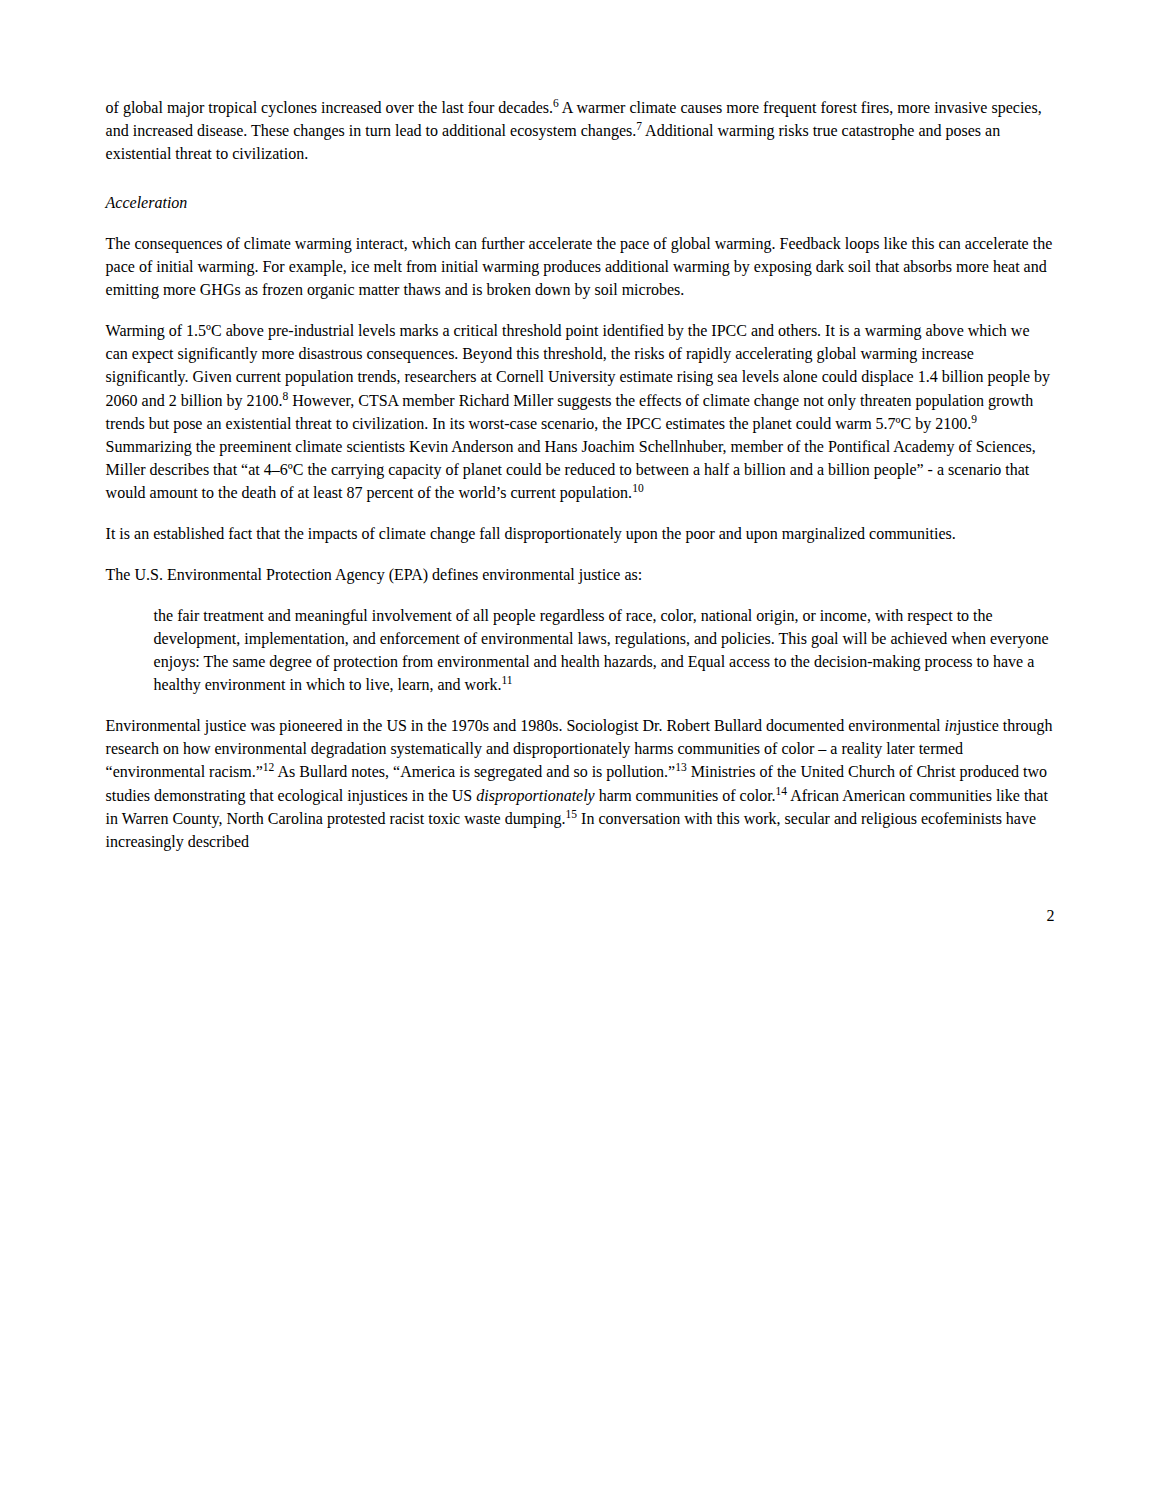of global major tropical cyclones increased over the last four decades.6 A warmer climate causes more frequent forest fires, more invasive species, and increased disease. These changes in turn lead to additional ecosystem changes.7 Additional warming risks true catastrophe and poses an existential threat to civilization.
Acceleration
The consequences of climate warming interact, which can further accelerate the pace of global warming. Feedback loops like this can accelerate the pace of initial warming. For example, ice melt from initial warming produces additional warming by exposing dark soil that absorbs more heat and emitting more GHGs as frozen organic matter thaws and is broken down by soil microbes.
Warming of 1.5ºC above pre-industrial levels marks a critical threshold point identified by the IPCC and others. It is a warming above which we can expect significantly more disastrous consequences. Beyond this threshold, the risks of rapidly accelerating global warming increase significantly. Given current population trends, researchers at Cornell University estimate rising sea levels alone could displace 1.4 billion people by 2060 and 2 billion by 2100.8 However, CTSA member Richard Miller suggests the effects of climate change not only threaten population growth trends but pose an existential threat to civilization. In its worst-case scenario, the IPCC estimates the planet could warm 5.7ºC by 2100.9 Summarizing the preeminent climate scientists Kevin Anderson and Hans Joachim Schellnhuber, member of the Pontifical Academy of Sciences, Miller describes that “at 4–6ºC the carrying capacity of planet could be reduced to between a half a billion and a billion people” - a scenario that would amount to the death of at least 87 percent of the world’s current population.10
It is an established fact that the impacts of climate change fall disproportionately upon the poor and upon marginalized communities.
The U.S. Environmental Protection Agency (EPA) defines environmental justice as:
the fair treatment and meaningful involvement of all people regardless of race, color, national origin, or income, with respect to the development, implementation, and enforcement of environmental laws, regulations, and policies. This goal will be achieved when everyone enjoys: The same degree of protection from environmental and health hazards, and Equal access to the decision-making process to have a healthy environment in which to live, learn, and work.11
Environmental justice was pioneered in the US in the 1970s and 1980s. Sociologist Dr. Robert Bullard documented environmental injustice through research on how environmental degradation systematically and disproportionately harms communities of color – a reality later termed “environmental racism.”12 As Bullard notes, “America is segregated and so is pollution.”13 Ministries of the United Church of Christ produced two studies demonstrating that ecological injustices in the US disproportionately harm communities of color.14 African American communities like that in Warren County, North Carolina protested racist toxic waste dumping.15 In conversation with this work, secular and religious ecofeminists have increasingly described
2